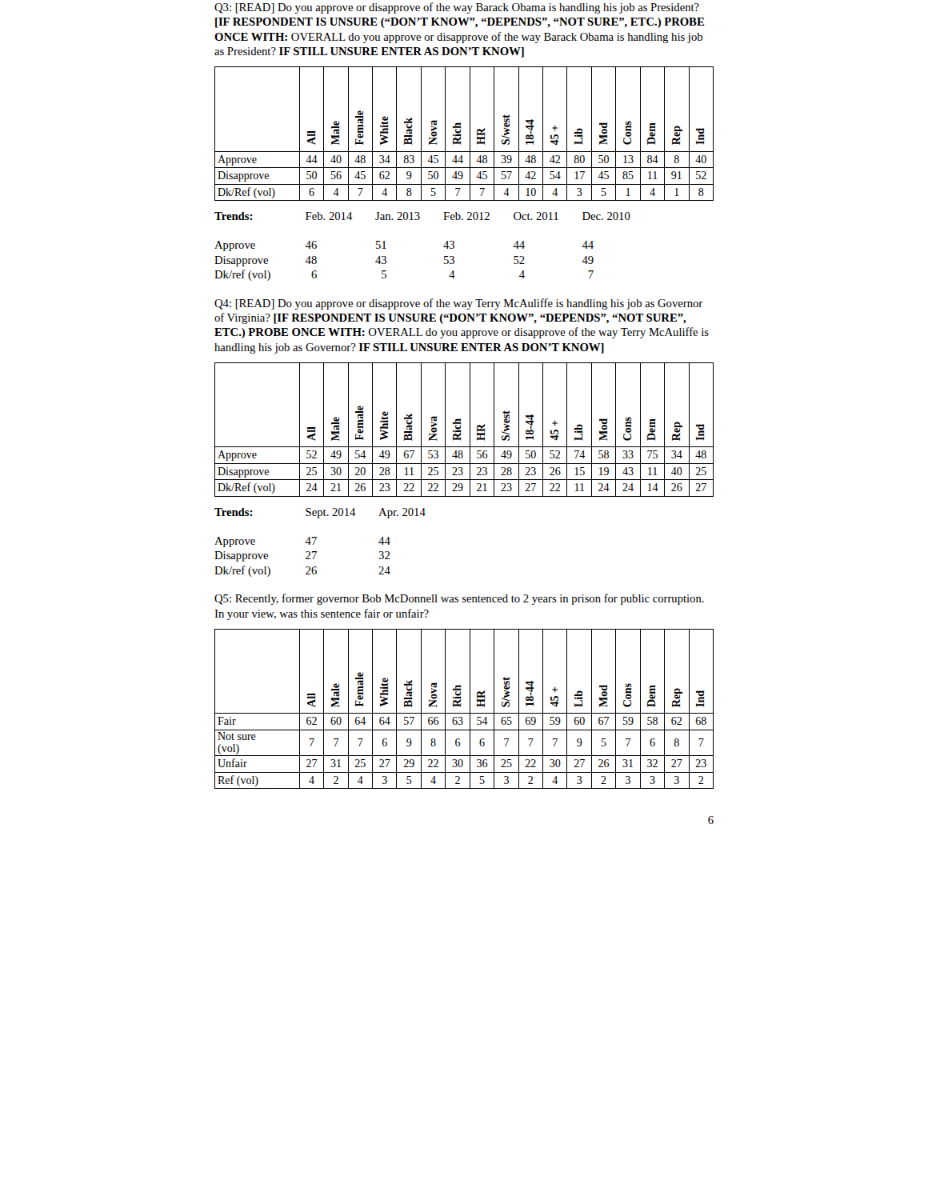Q3: [READ] Do you approve or disapprove of the way Barack Obama is handling his job as President?
[IF RESPONDENT IS UNSURE (“DON’T KNOW”, “DEPENDS”, “NOT SURE”, ETC.) PROBE ONCE WITH: OVERALL do you approve or disapprove of the way Barack Obama is handling his job as President? IF STILL UNSURE ENTER AS DON’T KNOW]
| | All | Male | Female | White | Black | Nova | Rich | HR | S/west | 18-44 | 45 + | Lib | Mod | Cons | Dem | Rep | Ind |
| --- | --- | --- | --- | --- | --- | --- | --- | --- | --- | --- | --- | --- | --- | --- | --- | --- | --- |
| Approve | 44 | 40 | 48 | 34 | 83 | 45 | 44 | 48 | 39 | 48 | 42 | 80 | 50 | 13 | 84 | 8 | 40 |
| Disapprove | 50 | 56 | 45 | 62 | 9 | 50 | 49 | 45 | 57 | 42 | 54 | 17 | 45 | 85 | 11 | 91 | 52 |
| Dk/Ref (vol) | 6 | 4 | 7 | 4 | 8 | 5 | 7 | 7 | 4 | 10 | 4 | 3 | 5 | 1 | 4 | 1 | 8 |
| Trends: | Feb. 2014 | Jan. 2013 | Feb. 2012 | Oct. 2011 | Dec. 2010 |
| Approve | 46 | 51 | 43 | 44 | 44 |
| Disapprove | 48 | 43 | 53 | 52 | 49 |
| Dk/ref (vol) | 6 | 5 | 4 | 4 | 7 |
Q4: [READ] Do you approve or disapprove of the way Terry McAuliffe is handling his job as Governor of Virginia? [IF RESPONDENT IS UNSURE (“DON’T KNOW”, “DEPENDS”, “NOT SURE”, ETC.) PROBE ONCE WITH: OVERALL do you approve or disapprove of the way Terry McAuliffe is handling his job as Governor? IF STILL UNSURE ENTER AS DON’T KNOW]
| | All | Male | Female | White | Black | Nova | Rich | HR | S/west | 18-44 | 45 + | Lib | Mod | Cons | Dem | Rep | Ind |
| --- | --- | --- | --- | --- | --- | --- | --- | --- | --- | --- | --- | --- | --- | --- | --- | --- | --- |
| Approve | 52 | 49 | 54 | 49 | 67 | 53 | 48 | 56 | 49 | 50 | 52 | 74 | 58 | 33 | 75 | 34 | 48 |
| Disapprove | 25 | 30 | 20 | 28 | 11 | 25 | 23 | 23 | 28 | 23 | 26 | 15 | 19 | 43 | 11 | 40 | 25 |
| Dk/Ref (vol) | 24 | 21 | 26 | 23 | 22 | 22 | 29 | 21 | 23 | 27 | 22 | 11 | 24 | 24 | 14 | 26 | 27 |
| Trends: | Sept. 2014 | Apr. 2014 |
| Approve | 47 | 44 |
| Disapprove | 27 | 32 |
| Dk/ref (vol) | 26 | 24 |
Q5: Recently, former governor Bob McDonnell was sentenced to 2 years in prison for public corruption. In your view, was this sentence fair or unfair?
| | All | Male | Female | White | Black | Nova | Rich | HR | S/west | 18-44 | 45 + | Lib | Mod | Cons | Dem | Rep | Ind |
| --- | --- | --- | --- | --- | --- | --- | --- | --- | --- | --- | --- | --- | --- | --- | --- | --- | --- |
| Fair | 62 | 60 | 64 | 64 | 57 | 66 | 63 | 54 | 65 | 69 | 59 | 60 | 67 | 59 | 58 | 62 | 68 |
| Not sure (vol) | 7 | 7 | 7 | 6 | 9 | 8 | 6 | 6 | 7 | 7 | 7 | 9 | 5 | 7 | 6 | 8 | 7 |
| Unfair | 27 | 31 | 25 | 27 | 29 | 22 | 30 | 36 | 25 | 22 | 30 | 27 | 26 | 31 | 32 | 27 | 23 |
| Ref (vol) | 4 | 2 | 4 | 3 | 5 | 4 | 2 | 5 | 3 | 2 | 4 | 3 | 2 | 3 | 3 | 3 | 2 |
6